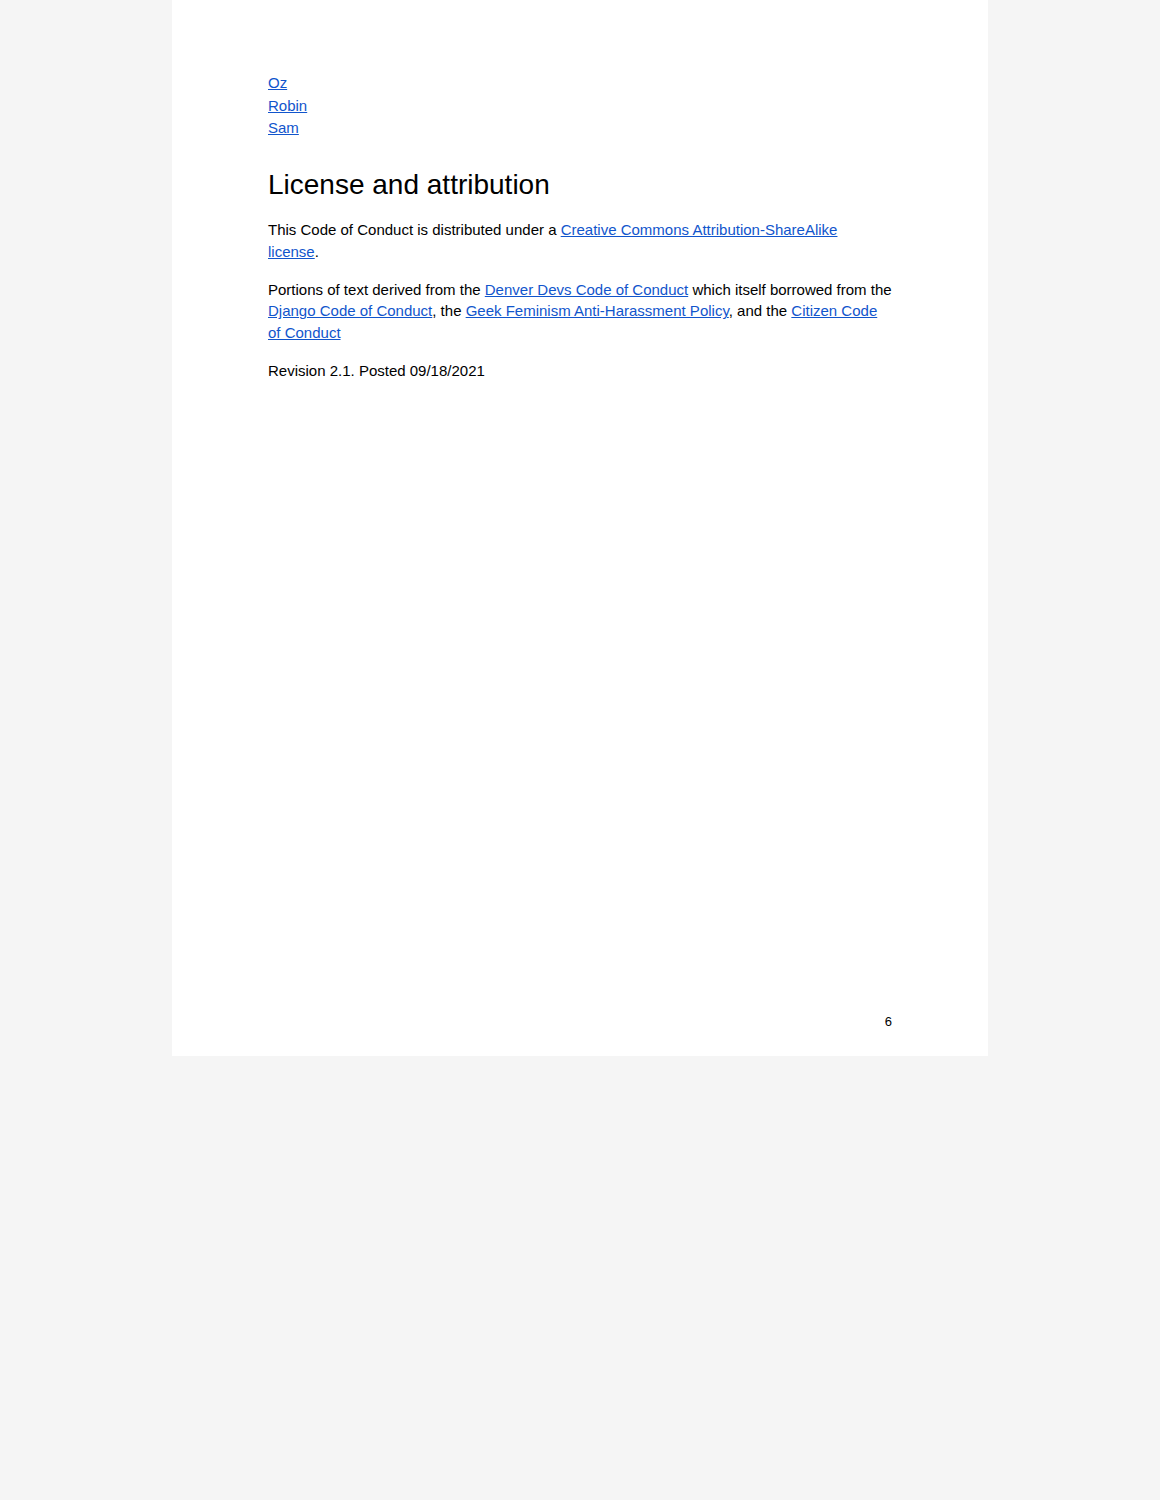Oz
Robin
Sam
License and attribution
This Code of Conduct is distributed under a Creative Commons Attribution-ShareAlike license.
Portions of text derived from the Denver Devs Code of Conduct which itself borrowed from the Django Code of Conduct, the Geek Feminism Anti-Harassment Policy, and the Citizen Code of Conduct
Revision 2.1. Posted 09/18/2021
6